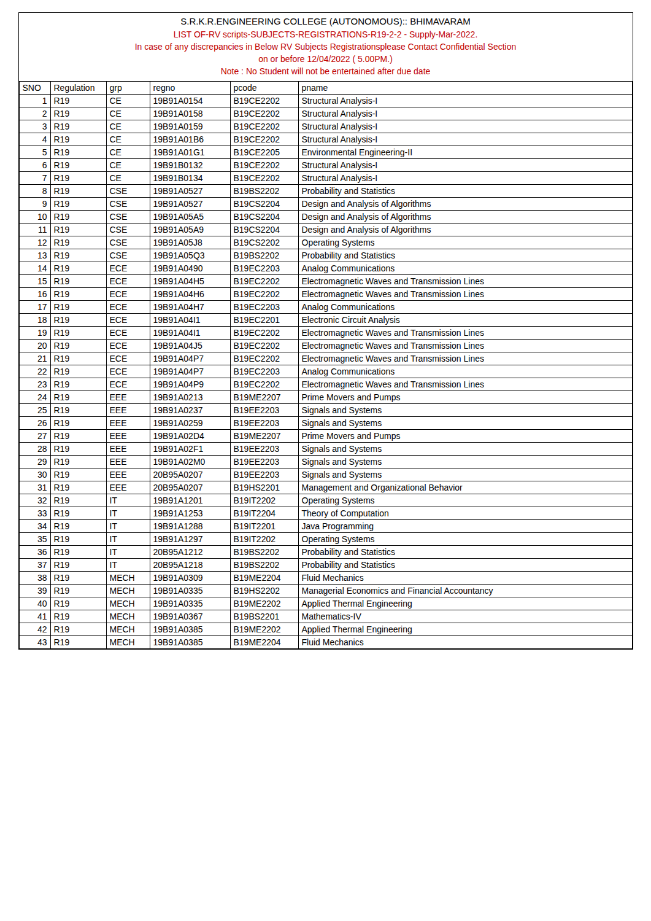S.R.K.R.ENGINEERING COLLEGE (AUTONOMOUS):: BHIMAVARAM
LIST OF-RV scripts-SUBJECTS-REGISTRATIONS-R19-2-2 - Supply-Mar-2022.
In case of any discrepancies in Below RV Subjects Registrationsplease Contact Confidential Section
on or before 12/04/2022 ( 5.00PM.)
Note : No Student will not be entertained after due date
| SNO | Regulation | grp | regno | pcode | pname |
| --- | --- | --- | --- | --- | --- |
| 1 | R19 | CE | 19B91A0154 | B19CE2202 | Structural Analysis-I |
| 2 | R19 | CE | 19B91A0158 | B19CE2202 | Structural Analysis-I |
| 3 | R19 | CE | 19B91A0159 | B19CE2202 | Structural Analysis-I |
| 4 | R19 | CE | 19B91A01B6 | B19CE2202 | Structural Analysis-I |
| 5 | R19 | CE | 19B91A01G1 | B19CE2205 | Environmental Engineering-II |
| 6 | R19 | CE | 19B91B0132 | B19CE2202 | Structural Analysis-I |
| 7 | R19 | CE | 19B91B0134 | B19CE2202 | Structural Analysis-I |
| 8 | R19 | CSE | 19B91A0527 | B19BS2202 | Probability and Statistics |
| 9 | R19 | CSE | 19B91A0527 | B19CS2204 | Design and Analysis of Algorithms |
| 10 | R19 | CSE | 19B91A05A5 | B19CS2204 | Design and Analysis of Algorithms |
| 11 | R19 | CSE | 19B91A05A9 | B19CS2204 | Design and Analysis of Algorithms |
| 12 | R19 | CSE | 19B91A05J8 | B19CS2202 | Operating Systems |
| 13 | R19 | CSE | 19B91A05Q3 | B19BS2202 | Probability and Statistics |
| 14 | R19 | ECE | 19B91A0490 | B19EC2203 | Analog Communications |
| 15 | R19 | ECE | 19B91A04H5 | B19EC2202 | Electromagnetic Waves and Transmission Lines |
| 16 | R19 | ECE | 19B91A04H6 | B19EC2202 | Electromagnetic Waves and Transmission Lines |
| 17 | R19 | ECE | 19B91A04H7 | B19EC2203 | Analog Communications |
| 18 | R19 | ECE | 19B91A04I1 | B19EC2201 | Electronic Circuit Analysis |
| 19 | R19 | ECE | 19B91A04I1 | B19EC2202 | Electromagnetic Waves and Transmission Lines |
| 20 | R19 | ECE | 19B91A04J5 | B19EC2202 | Electromagnetic Waves and Transmission Lines |
| 21 | R19 | ECE | 19B91A04P7 | B19EC2202 | Electromagnetic Waves and Transmission Lines |
| 22 | R19 | ECE | 19B91A04P7 | B19EC2203 | Analog Communications |
| 23 | R19 | ECE | 19B91A04P9 | B19EC2202 | Electromagnetic Waves and Transmission Lines |
| 24 | R19 | EEE | 19B91A0213 | B19ME2207 | Prime Movers and Pumps |
| 25 | R19 | EEE | 19B91A0237 | B19EE2203 | Signals and Systems |
| 26 | R19 | EEE | 19B91A0259 | B19EE2203 | Signals and Systems |
| 27 | R19 | EEE | 19B91A02D4 | B19ME2207 | Prime Movers and Pumps |
| 28 | R19 | EEE | 19B91A02F1 | B19EE2203 | Signals and Systems |
| 29 | R19 | EEE | 19B91A02M0 | B19EE2203 | Signals and Systems |
| 30 | R19 | EEE | 20B95A0207 | B19EE2203 | Signals and Systems |
| 31 | R19 | EEE | 20B95A0207 | B19HS2201 | Management and Organizational Behavior |
| 32 | R19 | IT | 19B91A1201 | B19IT2202 | Operating Systems |
| 33 | R19 | IT | 19B91A1253 | B19IT2204 | Theory of Computation |
| 34 | R19 | IT | 19B91A1288 | B19IT2201 | Java Programming |
| 35 | R19 | IT | 19B91A1297 | B19IT2202 | Operating Systems |
| 36 | R19 | IT | 20B95A1212 | B19BS2202 | Probability and Statistics |
| 37 | R19 | IT | 20B95A1218 | B19BS2202 | Probability and Statistics |
| 38 | R19 | MECH | 19B91A0309 | B19ME2204 | Fluid Mechanics |
| 39 | R19 | MECH | 19B91A0335 | B19HS2202 | Managerial Economics and Financial Accountancy |
| 40 | R19 | MECH | 19B91A0335 | B19ME2202 | Applied Thermal Engineering |
| 41 | R19 | MECH | 19B91A0367 | B19BS2201 | Mathematics-IV |
| 42 | R19 | MECH | 19B91A0385 | B19ME2202 | Applied Thermal Engineering |
| 43 | R19 | MECH | 19B91A0385 | B19ME2204 | Fluid Mechanics |